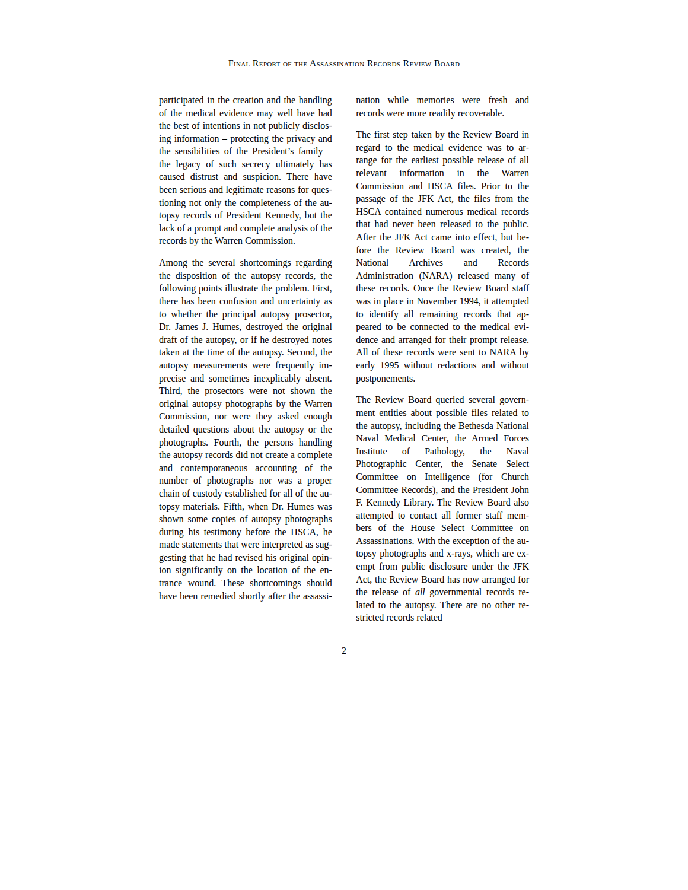Final Report of the Assassination Records Review Board
participated in the creation and the handling of the medical evidence may well have had the best of intentions in not publicly disclosing information – protecting the privacy and the sensibilities of the President’s family – the legacy of such secrecy ultimately has caused distrust and suspicion. There have been serious and legitimate reasons for questioning not only the completeness of the autopsy records of President Kennedy, but the lack of a prompt and complete analysis of the records by the Warren Commission.
Among the several shortcomings regarding the disposition of the autopsy records, the following points illustrate the problem. First, there has been confusion and uncertainty as to whether the principal autopsy prosector, Dr. James J. Humes, destroyed the original draft of the autopsy, or if he destroyed notes taken at the time of the autopsy. Second, the autopsy measurements were frequently imprecise and sometimes inexplicably absent. Third, the prosectors were not shown the original autopsy photographs by the Warren Commission, nor were they asked enough detailed questions about the autopsy or the photographs. Fourth, the persons handling the autopsy records did not create a complete and contemporaneous accounting of the number of photographs nor was a proper chain of custody established for all of the autopsy materials. Fifth, when Dr. Humes was shown some copies of autopsy photographs during his testimony before the HSCA, he made statements that were interpreted as suggesting that he had revised his original opinion significantly on the location of the entrance wound. These shortcomings should have been remedied shortly after the assassination while memories were fresh and records were more readily recoverable.
The first step taken by the Review Board in regard to the medical evidence was to arrange for the earliest possible release of all relevant information in the Warren Commission and HSCA files. Prior to the passage of the JFK Act, the files from the HSCA contained numerous medical records that had never been released to the public. After the JFK Act came into effect, but before the Review Board was created, the National Archives and Records Administration (NARA) released many of these records. Once the Review Board staff was in place in November 1994, it attempted to identify all remaining records that appeared to be connected to the medical evidence and arranged for their prompt release. All of these records were sent to NARA by early 1995 without redactions and without postponements.
The Review Board queried several government entities about possible files related to the autopsy, including the Bethesda National Naval Medical Center, the Armed Forces Institute of Pathology, the Naval Photographic Center, the Senate Select Committee on Intelligence (for Church Committee Records), and the President John F. Kennedy Library. The Review Board also attempted to contact all former staff members of the House Select Committee on Assassinations. With the exception of the autopsy photographs and x-rays, which are exempt from public disclosure under the JFK Act, the Review Board has now arranged for the release of all governmental records related to the autopsy. There are no other restricted records related
2